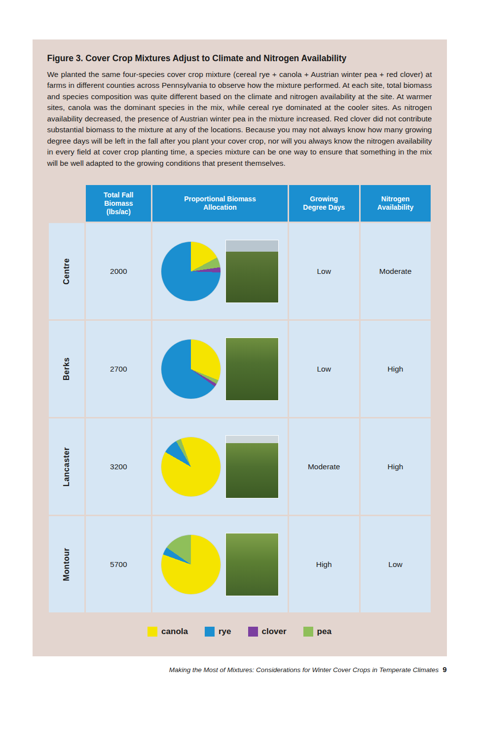Figure 3. Cover Crop Mixtures Adjust to Climate and Nitrogen Availability
We planted the same four-species cover crop mixture (cereal rye + canola + Austrian winter pea + red clover) at farms in different counties across Pennsylvania to observe how the mixture performed. At each site, total biomass and species composition was quite different based on the climate and nitrogen availability at the site. At warmer sites, canola was the dominant species in the mix, while cereal rye dominated at the cooler sites. As nitrogen availability decreased, the presence of Austrian winter pea in the mixture increased. Red clover did not contribute substantial biomass to the mixture at any of the locations. Because you may not always know how many growing degree days will be left in the fall after you plant your cover crop, nor will you always know the nitrogen availability in every field at cover crop planting time, a species mixture can be one way to ensure that something in the mix will be well adapted to the growing conditions that present themselves.
| | Total Fall Biomass (lbs/ac) | Proportional Biomass Allocation | Growing Degree Days | Nitrogen Availability |
| --- | --- | --- | --- | --- |
| Centre | 2000 | | Low | Moderate |
| Berks | 2700 | | Low | High |
| Lancaster | 3200 | | Moderate | High |
| Montour | 5700 | | High | Low |
canola
rye
clover
pea
Making the Most of Mixtures: Considerations for Winter Cover Crops in Temperate Climates9